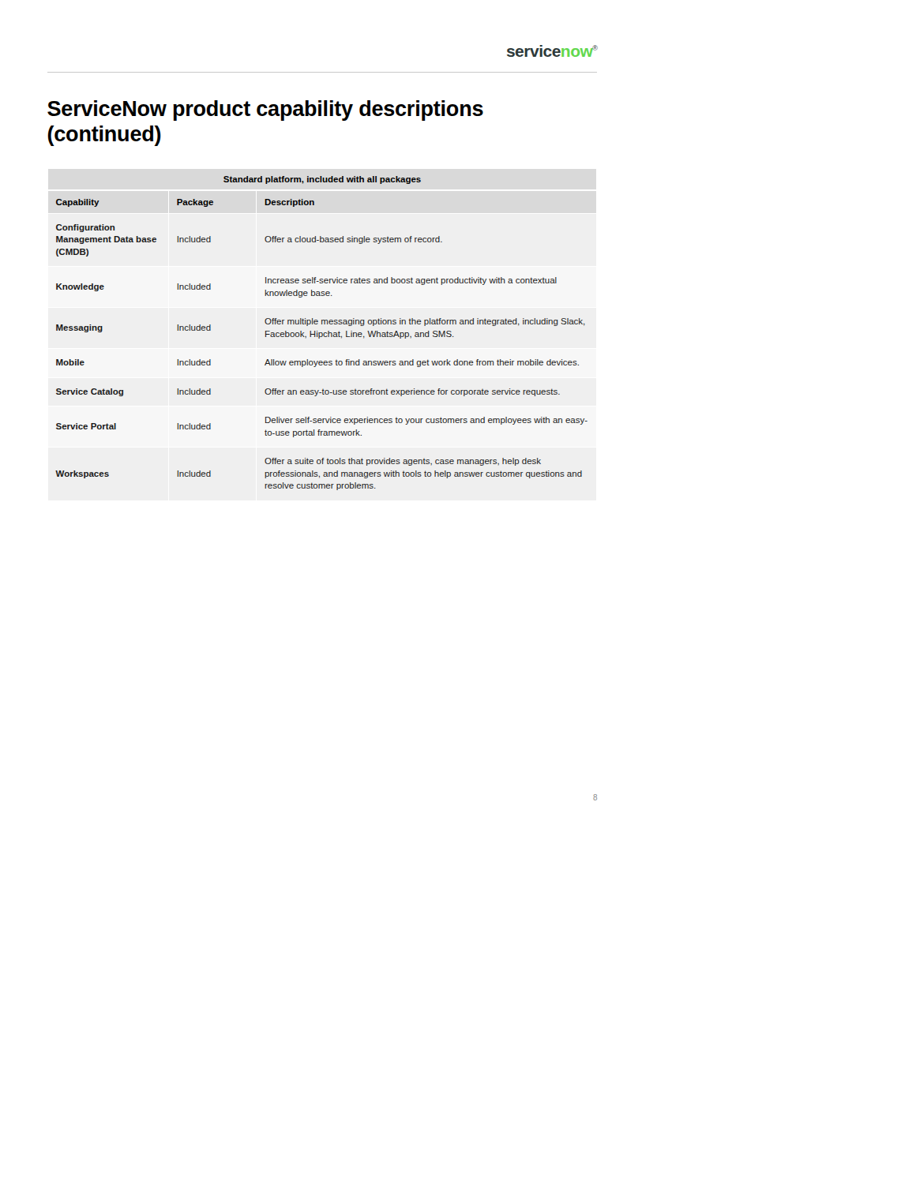servicenow®
ServiceNow product capability descriptions (continued)
Standard platform, included with all packages
| Capability | Package | Description |
| --- | --- | --- |
| Configuration Management Data base (CMDB) | Included | Offer a cloud-based single system of record. |
| Knowledge | Included | Increase self-service rates and boost agent productivity with a contextual knowledge base. |
| Messaging | Included | Offer multiple messaging options in the platform and integrated, including Slack, Facebook, Hipchat, Line, WhatsApp, and SMS. |
| Mobile | Included | Allow employees to find answers and get work done from their mobile devices. |
| Service Catalog | Included | Offer an easy-to-use storefront experience for corporate service requests. |
| Service Portal | Included | Deliver self-service experiences to your customers and employees with an easy-to-use portal framework. |
| Workspaces | Included | Offer a suite of tools that provides agents, case managers, help desk professionals, and managers with tools to help answer customer questions and resolve customer problems. |
8